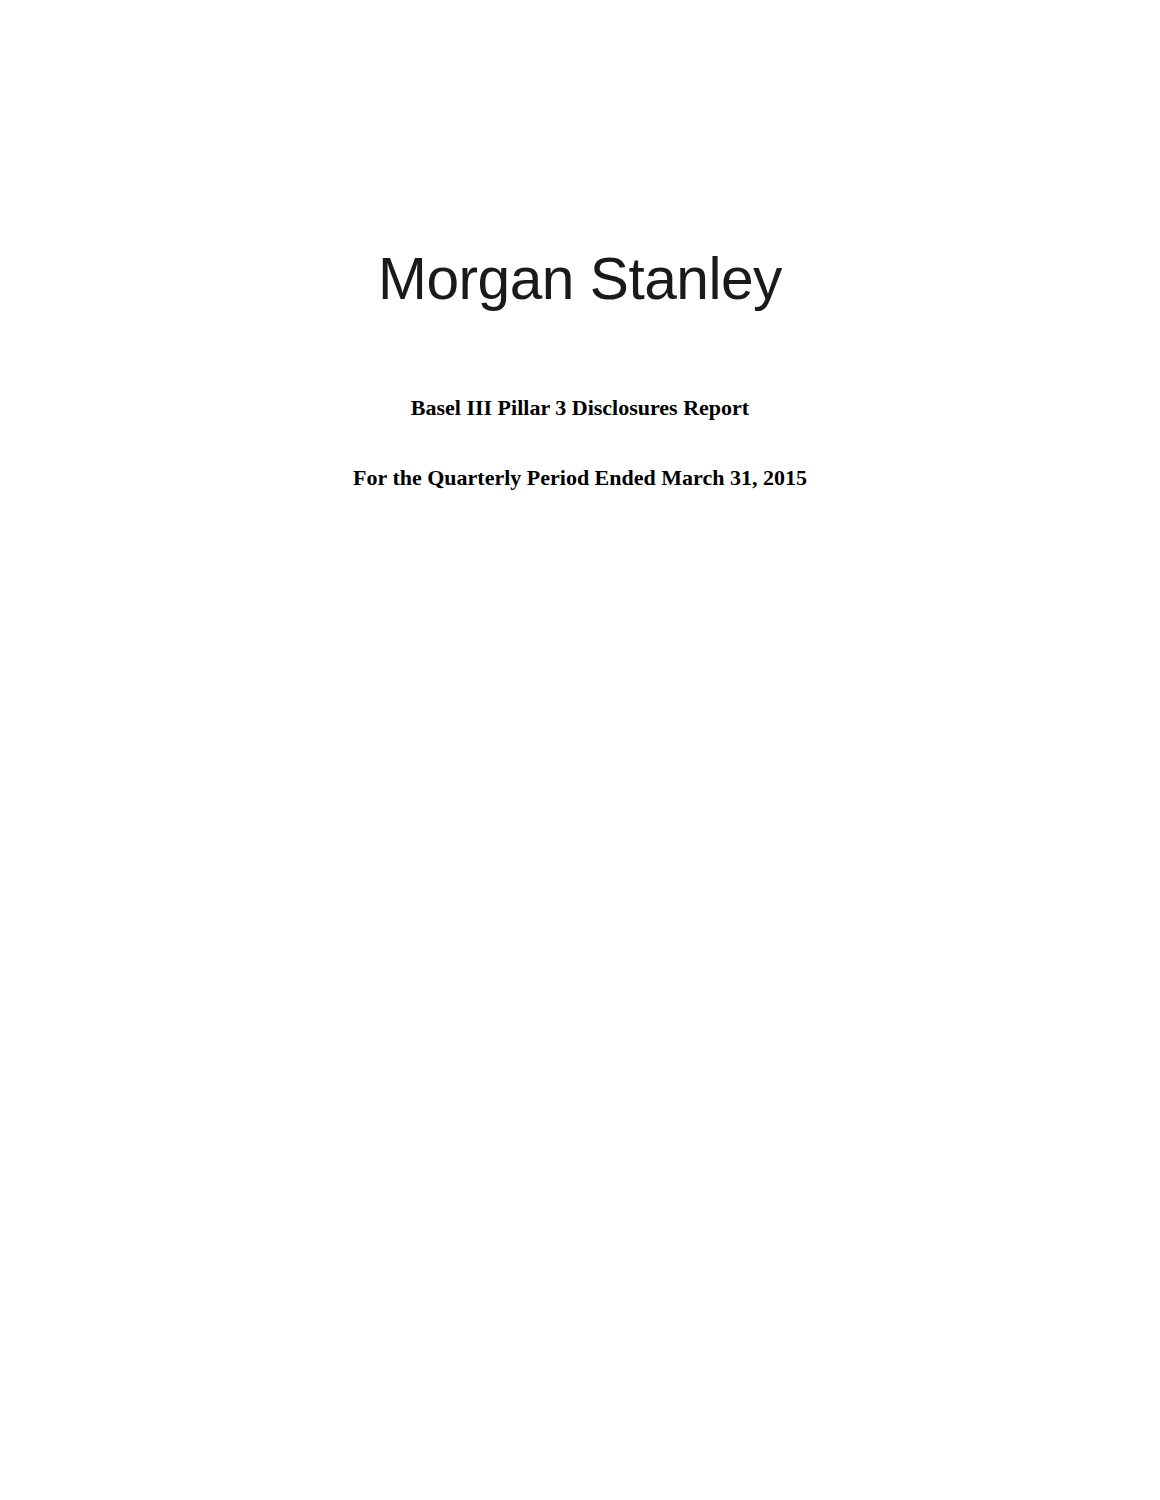Morgan Stanley
Basel III Pillar 3 Disclosures Report
For the Quarterly Period Ended March 31, 2015